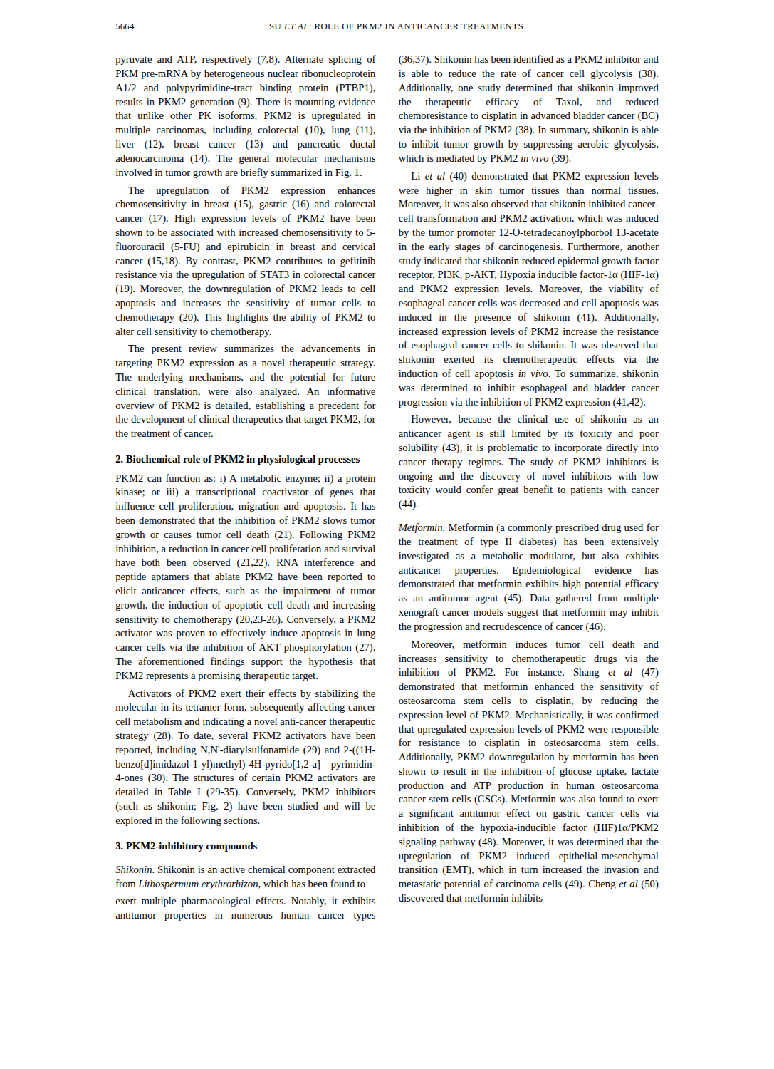5664 SU et al: ROLE OF PKM2 IN ANTICANCER TREATMENTS
pyruvate and ATP, respectively (7,8). Alternate splicing of PKM pre-mRNA by heterogeneous nuclear ribonucleoprotein A1/2 and polypyrimidine-tract binding protein (PTBP1), results in PKM2 generation (9). There is mounting evidence that unlike other PK isoforms, PKM2 is upregulated in multiple carcinomas, including colorectal (10), lung (11), liver (12), breast cancer (13) and pancreatic ductal adenocarcinoma (14). The general molecular mechanisms involved in tumor growth are briefly summarized in Fig. 1.
The upregulation of PKM2 expression enhances chemosensitivity in breast (15), gastric (16) and colorectal cancer (17). High expression levels of PKM2 have been shown to be associated with increased chemosensitivity to 5-fluorouracil (5-FU) and epirubicin in breast and cervical cancer (15,18). By contrast, PKM2 contributes to gefitinib resistance via the upregulation of STAT3 in colorectal cancer (19). Moreover, the downregulation of PKM2 leads to cell apoptosis and increases the sensitivity of tumor cells to chemotherapy (20). This highlights the ability of PKM2 to alter cell sensitivity to chemotherapy.
The present review summarizes the advancements in targeting PKM2 expression as a novel therapeutic strategy. The underlying mechanisms, and the potential for future clinical translation, were also analyzed. An informative overview of PKM2 is detailed, establishing a precedent for the development of clinical therapeutics that target PKM2, for the treatment of cancer.
2. Biochemical role of PKM2 in physiological processes
PKM2 can function as: i) A metabolic enzyme; ii) a protein kinase; or iii) a transcriptional coactivator of genes that influence cell proliferation, migration and apoptosis. It has been demonstrated that the inhibition of PKM2 slows tumor growth or causes tumor cell death (21). Following PKM2 inhibition, a reduction in cancer cell proliferation and survival have both been observed (21,22). RNA interference and peptide aptamers that ablate PKM2 have been reported to elicit anticancer effects, such as the impairment of tumor growth, the induction of apoptotic cell death and increasing sensitivity to chemotherapy (20,23-26). Conversely, a PKM2 activator was proven to effectively induce apoptosis in lung cancer cells via the inhibition of AKT phosphorylation (27). The aforementioned findings support the hypothesis that PKM2 represents a promising therapeutic target.
Activators of PKM2 exert their effects by stabilizing the molecular in its tetramer form, subsequently affecting cancer cell metabolism and indicating a novel anti-cancer therapeutic strategy (28). To date, several PKM2 activators have been reported, including N,N'-diarylsulfonamide (29) and 2-((1H-benzo[d]imidazol-1-yl)methyl)-4H-pyrido[1,2-a] pyrimidin-4-ones (30). The structures of certain PKM2 activators are detailed in Table I (29-35). Conversely, PKM2 inhibitors (such as shikonin; Fig. 2) have been studied and will be explored in the following sections.
3. PKM2-inhibitory compounds
Shikonin
. Shikonin is an active chemical component extracted from Lithospermum erythrorhizon, which has been found to
exert multiple pharmacological effects. Notably, it exhibits antitumor properties in numerous human cancer types (36,37). Shikonin has been identified as a PKM2 inhibitor and is able to reduce the rate of cancer cell glycolysis (38). Additionally, one study determined that shikonin improved the therapeutic efficacy of Taxol, and reduced chemoresistance to cisplatin in advanced bladder cancer (BC) via the inhibition of PKM2 (38). In summary, shikonin is able to inhibit tumor growth by suppressing aerobic glycolysis, which is mediated by PKM2 in vivo (39).
Li et al (40) demonstrated that PKM2 expression levels were higher in skin tumor tissues than normal tissues. Moreover, it was also observed that shikonin inhibited cancer-cell transformation and PKM2 activation, which was induced by the tumor promoter 12-O-tetradecanoylphorbol 13-acetate in the early stages of carcinogenesis. Furthermore, another study indicated that shikonin reduced epidermal growth factor receptor, PI3K, p-AKT, Hypoxia inducible factor-1α (HIF-1α) and PKM2 expression levels. Moreover, the viability of esophageal cancer cells was decreased and cell apoptosis was induced in the presence of shikonin (41). Additionally, increased expression levels of PKM2 increase the resistance of esophageal cancer cells to shikonin. It was observed that shikonin exerted its chemotherapeutic effects via the induction of cell apoptosis in vivo. To summarize, shikonin was determined to inhibit esophageal and bladder cancer progression via the inhibition of PKM2 expression (41,42).
However, because the clinical use of shikonin as an anticancer agent is still limited by its toxicity and poor solubility (43), it is problematic to incorporate directly into cancer therapy regimes. The study of PKM2 inhibitors is ongoing and the discovery of novel inhibitors with low toxicity would confer great benefit to patients with cancer (44).
Metformin
. Metformin (a commonly prescribed drug used for the treatment of type II diabetes) has been extensively investigated as a metabolic modulator, but also exhibits anticancer properties. Epidemiological evidence has demonstrated that metformin exhibits high potential efficacy as an antitumor agent (45). Data gathered from multiple xenograft cancer models suggest that metformin may inhibit the progression and recrudescence of cancer (46).
Moreover, metformin induces tumor cell death and increases sensitivity to chemotherapeutic drugs via the inhibition of PKM2. For instance, Shang et al (47) demonstrated that metformin enhanced the sensitivity of osteosarcoma stem cells to cisplatin, by reducing the expression level of PKM2. Mechanistically, it was confirmed that upregulated expression levels of PKM2 were responsible for resistance to cisplatin in osteosarcoma stem cells. Additionally, PKM2 downregulation by metformin has been shown to result in the inhibition of glucose uptake, lactate production and ATP production in human osteosarcoma cancer stem cells (CSCs). Metformin was also found to exert a significant antitumor effect on gastric cancer cells via inhibition of the hypoxia-inducible factor (HIF)1α/PKM2 signaling pathway (48). Moreover, it was determined that the upregulation of PKM2 induced epithelial-mesenchymal transition (EMT), which in turn increased the invasion and metastatic potential of carcinoma cells (49). Cheng et al (50) discovered that metformin inhibits